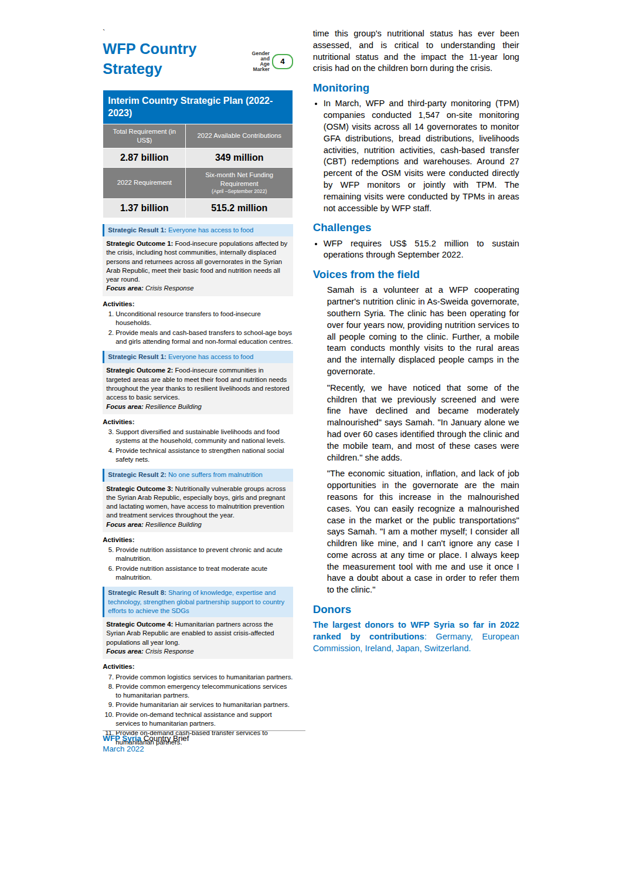`
WFP Country Strategy
Gender
and Age
Marker
4
| Interim Country Strategic Plan (2022-2023) |
| Total Requirement (in US$) | 2022 Available Contributions |
| 2.87 billion | 349 million |
| 2022 Requirement | Six-month Net Funding Requirement (April –September 2022) |
| 1.37 billion | 515.2 million |
Strategic Result 1: Everyone has access to food
Strategic Outcome 1: Food-insecure populations affected by the crisis, including host communities, internally displaced persons and returnees across all governorates in the Syrian Arab Republic, meet their basic food and nutrition needs all year round.
Focus area: Crisis Response
Activities:
Unconditional resource transfers to food-insecure households.
Provide meals and cash-based transfers to school-age boys and girls attending formal and non-formal education centres.
Strategic Result 1: Everyone has access to food
Strategic Outcome 2: Food-insecure communities in targeted areas are able to meet their food and nutrition needs throughout the year thanks to resilient livelihoods and restored access to basic services.
Focus area: Resilience Building
Activities:
Support diversified and sustainable livelihoods and food systems at the household, community and national levels.
Provide technical assistance to strengthen national social safety nets.
Strategic Result 2: No one suffers from malnutrition
Strategic Outcome 3: Nutritionally vulnerable groups across the Syrian Arab Republic, especially boys, girls and pregnant and lactating women, have access to malnutrition prevention and treatment services throughout the year.
Focus area: Resilience Building
Activities:
Provide nutrition assistance to prevent chronic and acute malnutrition.
Provide nutrition assistance to treat moderate acute malnutrition.
Strategic Result 8: Sharing of knowledge, expertise and technology, strengthen global partnership support to country efforts to achieve the SDGs
Strategic Outcome 4: Humanitarian partners across the Syrian Arab Republic are enabled to assist crisis-affected populations all year long.
Focus area: Crisis Response
Activities:
Provide common logistics services to humanitarian partners.
Provide common emergency telecommunications services to humanitarian partners.
Provide humanitarian air services to humanitarian partners.
Provide on-demand technical assistance and support services to humanitarian partners.
Provide on-demand cash-based transfer services to humanitarian partners.
time this group's nutritional status has ever been assessed, and is critical to understanding their nutritional status and the impact the 11-year long crisis had on the children born during the crisis.
Monitoring
In March, WFP and third-party monitoring (TPM) companies conducted 1,547 on-site monitoring (OSM) visits across all 14 governorates to monitor GFA distributions, bread distributions, livelihoods activities, nutrition activities, cash-based transfer (CBT) redemptions and warehouses. Around 27 percent of the OSM visits were conducted directly by WFP monitors or jointly with TPM. The remaining visits were conducted by TPMs in areas not accessible by WFP staff.
Challenges
WFP requires US$ 515.2 million to sustain operations through September 2022.
Voices from the field
Samah is a volunteer at a WFP cooperating partner's nutrition clinic in As-Sweida governorate, southern Syria. The clinic has been operating for over four years now, providing nutrition services to all people coming to the clinic. Further, a mobile team conducts monthly visits to the rural areas and the internally displaced people camps in the governorate.
"Recently, we have noticed that some of the children that we previously screened and were fine have declined and became moderately malnourished" says Samah. "In January alone we had over 60 cases identified through the clinic and the mobile team, and most of these cases were children." she adds.
"The economic situation, inflation, and lack of job opportunities in the governorate are the main reasons for this increase in the malnourished cases. You can easily recognize a malnourished case in the market or the public transportations" says Samah. "I am a mother myself; I consider all children like mine, and I can't ignore any case I come across at any time or place. I always keep the measurement tool with me and use it once I have a doubt about a case in order to refer them to the clinic."
Donors
The largest donors to WFP Syria so far in 2022 ranked by contributions: Germany, European Commission, Ireland, Japan, Switzerland.
WFP Syria Country Brief
March 2022